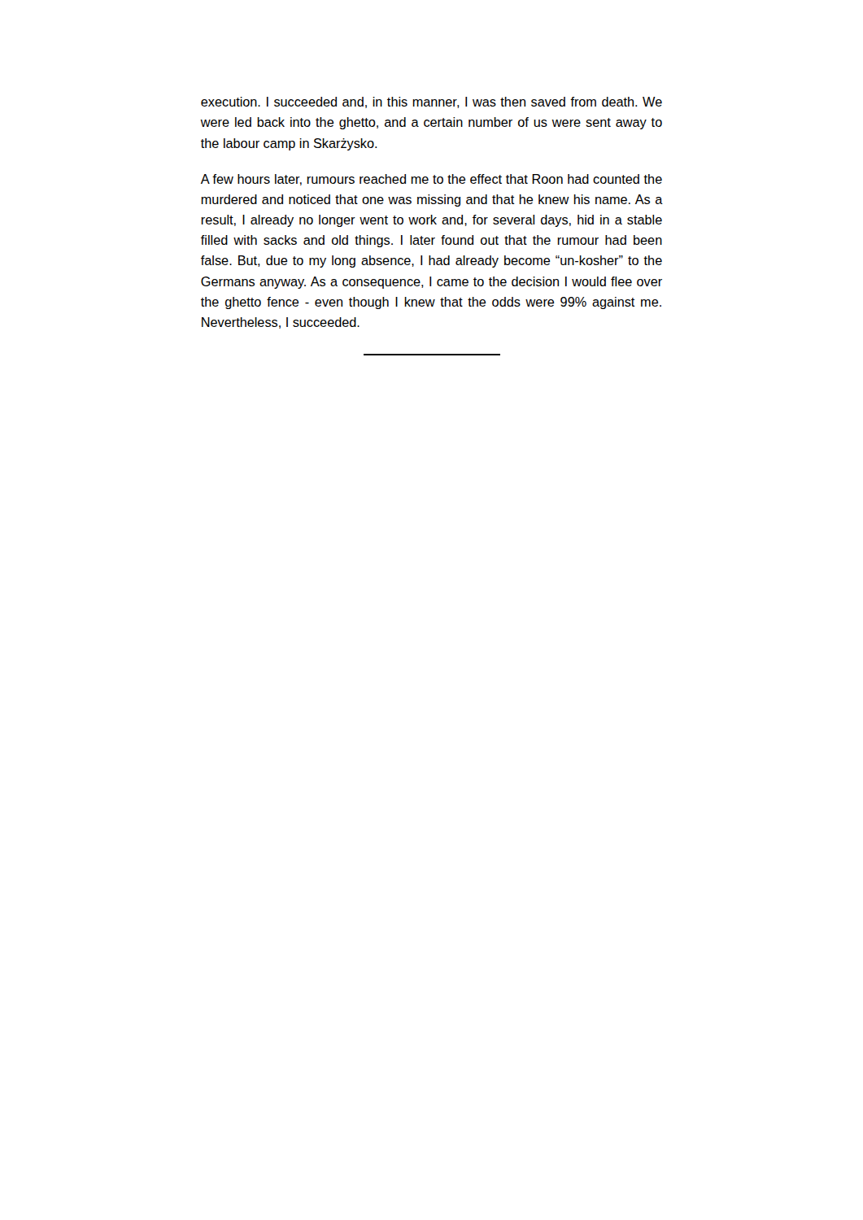execution. I succeeded and, in this manner, I was then saved from death. We were led back into the ghetto, and a certain number of us were sent away to the labour camp in Skarżysko.
A few hours later, rumours reached me to the effect that Roon had counted the murdered and noticed that one was missing and that he knew his name. As a result, I already no longer went to work and, for several days, hid in a stable filled with sacks and old things. I later found out that the rumour had been false. But, due to my long absence, I had already become “un-kosher” to the Germans anyway. As a consequence, I came to the decision I would flee over the ghetto fence - even though I knew that the odds were 99% against me. Nevertheless, I succeeded.